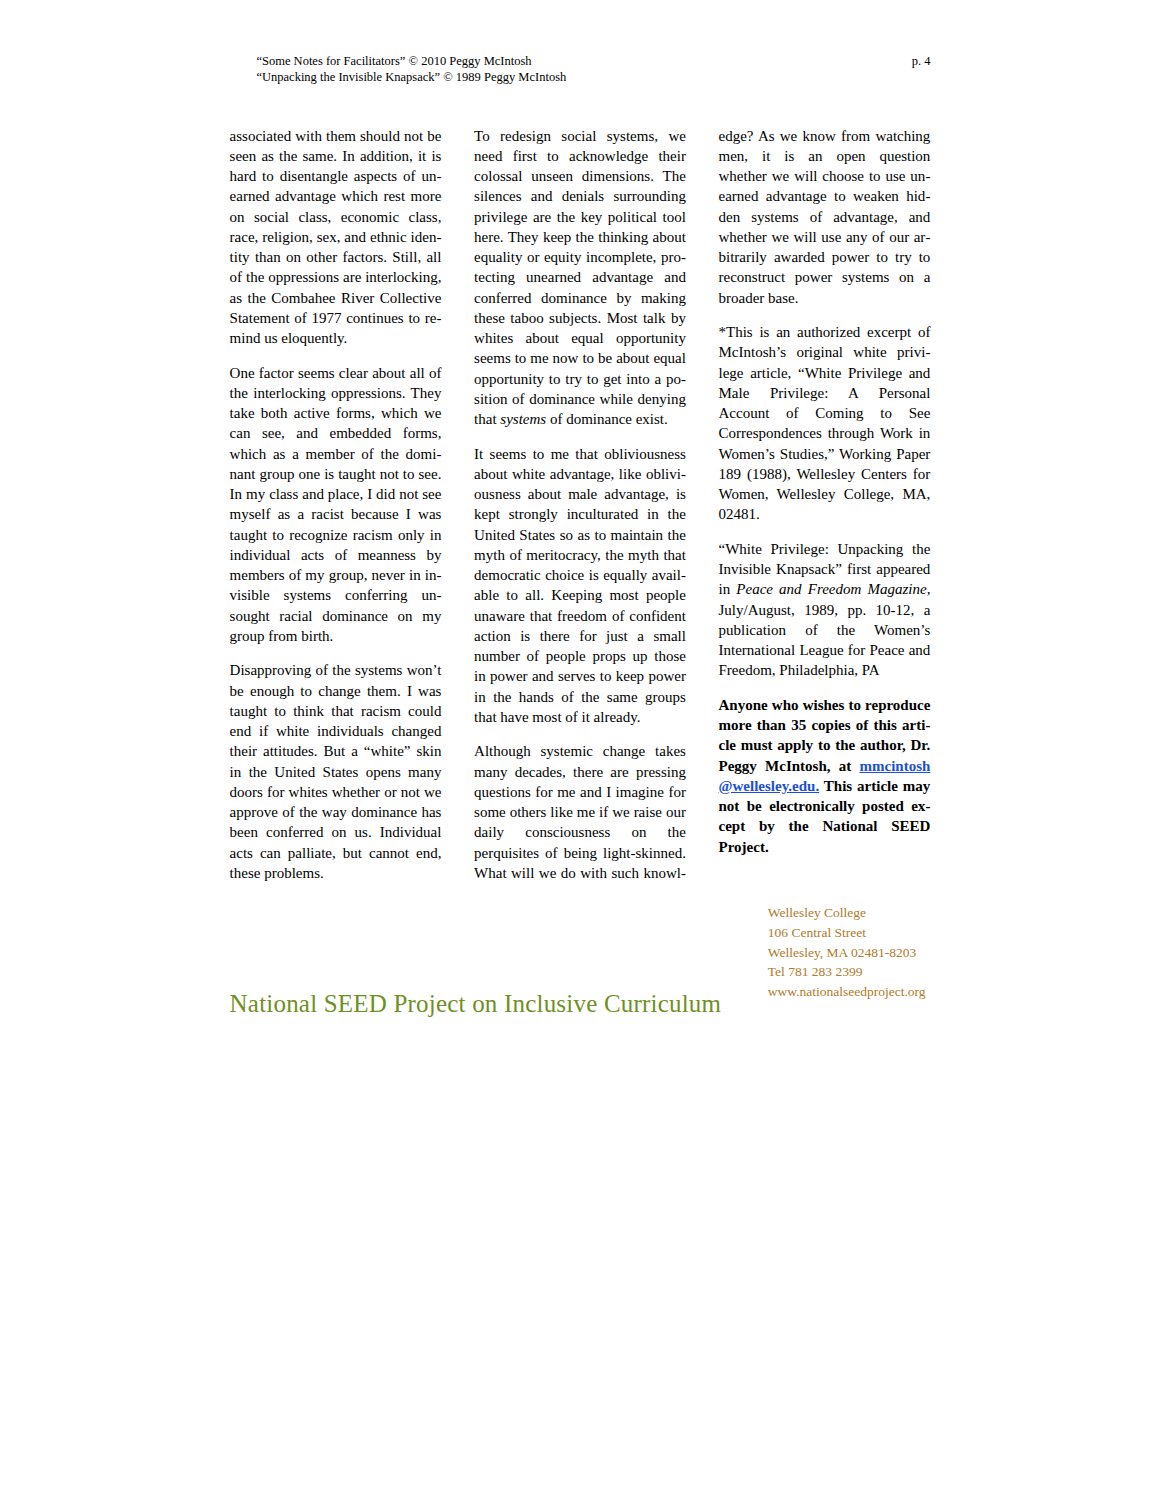p. 4 “Some Notes for Facilitators” © 2010 Peggy McIntosh
“Unpacking the Invisible Knapsack” © 1989 Peggy McIntosh
associated with them should not be seen as the same. In addition, it is hard to disentangle aspects of unearned advantage which rest more on social class, economic class, race, religion, sex, and ethnic identity than on other factors. Still, all of the oppressions are interlocking, as the Combahee River Collective Statement of 1977 continues to remind us eloquently.
One factor seems clear about all of the interlocking oppressions. They take both active forms, which we can see, and embedded forms, which as a member of the dominant group one is taught not to see. In my class and place, I did not see myself as a racist because I was taught to recognize racism only in individual acts of meanness by members of my group, never in invisible systems conferring unsought racial dominance on my group from birth.
Disapproving of the systems won’t be enough to change them. I was taught to think that racism could end if white individuals changed their attitudes. But a “white” skin in the United States opens many doors for whites whether or not we approve of the way dominance has been conferred on us. Individual acts can palliate, but cannot end, these problems.
To redesign social systems, we need first to acknowledge their colossal unseen dimensions. The silences and denials surrounding privilege are the key political tool here. They keep the thinking about equality or equity incomplete, protecting unearned advantage and conferred dominance by making these taboo subjects. Most talk by whites about equal opportunity seems to me now to be about equal opportunity to try to get into a position of dominance while denying that systems of dominance exist.
It seems to me that obliviousness about white advantage, like obliviousness about male advantage, is kept strongly inculturated in the United States so as to maintain the myth of meritocracy, the myth that democratic choice is equally available to all. Keeping most people unaware that freedom of confident action is there for just a small number of people props up those in power and serves to keep power in the hands of the same groups that have most of it already.
Although systemic change takes many decades, there are pressing questions for me and I imagine for some others like me if we raise our daily consciousness on the perquisites of being light-skinned. What will we do with such knowledge? As we know from watching men, it is an open question whether we will choose to use unearned advantage to weaken hidden systems of advantage, and whether we will use any of our arbitrarily awarded power to try to reconstruct power systems on a broader base.
*This is an authorized excerpt of McIntosh’s original white privilege article, “White Privilege and Male Privilege: A Personal Account of Coming to See Correspondences through Work in Women’s Studies,” Working Paper 189 (1988), Wellesley Centers for Women, Wellesley College, MA, 02481.
“White Privilege: Unpacking the Invisible Knapsack” first appeared in Peace and Freedom Magazine, July/August, 1989, pp. 10-12, a publication of the Women’s International League for Peace and Freedom, Philadelphia, PA
Anyone who wishes to reproduce more than 35 copies of this article must apply to the author, Dr. Peggy McIntosh, at mmcintosh@wellesley.edu. This article may not be electronically posted except by the National SEED Project.
National SEED Project on Inclusive Curriculum
Wellesley College
106 Central Street
Wellesley, MA 02481-8203
Tel 781 283 2399
www.nationalseedproject.org